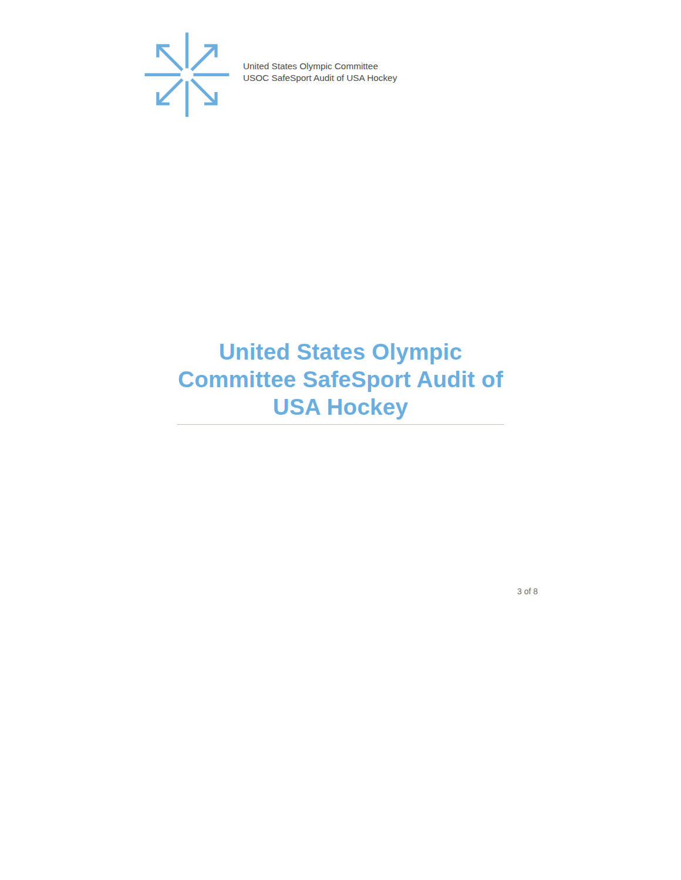United States Olympic Committee
USOC SafeSport Audit of USA Hockey
United States Olympic Committee SafeSport Audit of USA Hockey
3 of 8